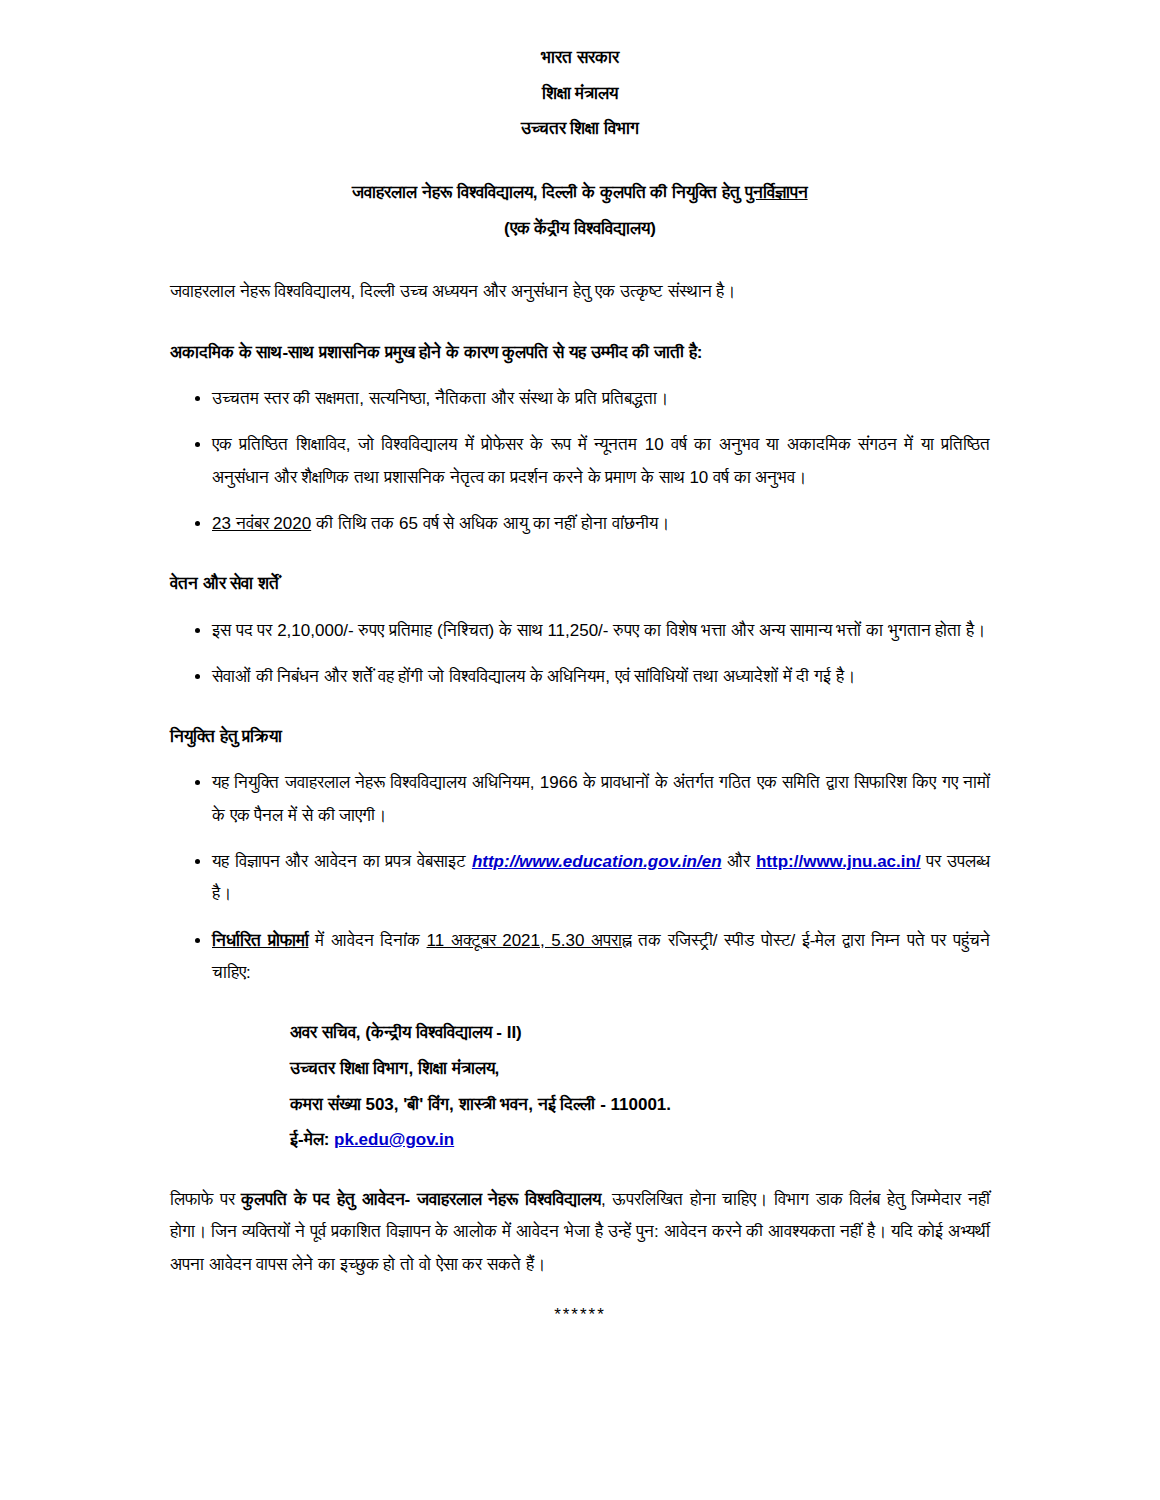भारत सरकार
शिक्षा मंत्रालय
उच्चतर शिक्षा विभाग
जवाहरलाल नेहरू विश्वविद्यालय, दिल्ली के कुलपति की नियुक्ति हेतु पुनर्विज्ञापन
(एक केंद्रीय विश्वविद्यालय)
जवाहरलाल नेहरू विश्वविद्यालय, दिल्ली उच्च अध्ययन और अनुसंधान हेतु एक उत्कृष्ट संस्थान है।
अकादमिक के साथ-साथ प्रशासनिक प्रमुख होने के कारण कुलपति से यह उम्मीद की जाती है:
उच्चतम स्तर की सक्षमता, सत्यनिष्ठा, नैतिकता और संस्था के प्रति प्रतिबद्धता।
एक प्रतिष्ठित शिक्षाविद, जो विश्वविद्यालय में प्रोफेसर के रूप में न्यूनतम 10 वर्ष का अनुभव या अकादमिक संगठन में या प्रतिष्ठित अनुसंधान और शैक्षणिक तथा प्रशासनिक नेतृत्व का प्रदर्शन करने के प्रमाण के साथ 10 वर्ष का अनुभव।
23 नवंबर 2020 की तिथि तक 65 वर्ष से अधिक आयु का नहीं होना वांछनीय।
वेतन और सेवा शर्तें
इस पद पर 2,10,000/- रुपए प्रतिमाह (निश्चित) के साथ 11,250/- रुपए का विशेष भत्ता और अन्य सामान्य भत्तों का भुगतान होता है।
सेवाओं की निबंधन और शर्तें वह होंगी जो विश्वविद्यालय के अधिनियम, एवं सांविधियों तथा अध्यादेशों में दी गई है।
नियुक्ति हेतु प्रक्रिया
यह नियुक्ति जवाहरलाल नेहरू विश्वविद्यालय अधिनियम, 1966 के प्रावधानों के अंतर्गत गठित एक समिति द्वारा सिफारिश किए गए नामों के एक पैनल में से की जाएगी।
यह विज्ञापन और आवेदन का प्रपत्र वेबसाइट http://www.education.gov.in/en और http://www.jnu.ac.in/ पर उपलब्ध है।
निर्धारित प्रोफार्मा में आवेदन दिनांक 11 अक्टूबर 2021, 5.30 अपराह्न तक रजिस्ट्री/ स्पीड पोस्ट/ ई-मेल द्वारा निम्न पते पर पहुंचने चाहिए:
अवर सचिव, (केन्द्रीय विश्वविद्यालय - II)
उच्चतर शिक्षा विभाग, शिक्षा मंत्रालय,
कमरा संख्या 503, 'बी' विंग, शास्त्री भवन, नई दिल्ली - 110001.
ई-मेल: pk.edu@gov.in
लिफाफे पर कुलपति के पद हेतु आवेदन- जवाहरलाल नेहरू विश्वविद्यालय, ऊपरलिखित होना चाहिए। विभाग डाक विलंब हेतु जिम्मेदार नहीं होगा। जिन व्यक्तियों ने पूर्व प्रकाशित विज्ञापन के आलोक में आवेदन भेजा है उन्हें पुन: आवेदन करने की आवश्यकता नहीं है। यदि कोई अभ्यर्थी अपना आवेदन वापस लेने का इच्छुक हो तो वो ऐसा कर सकते हैं।
******